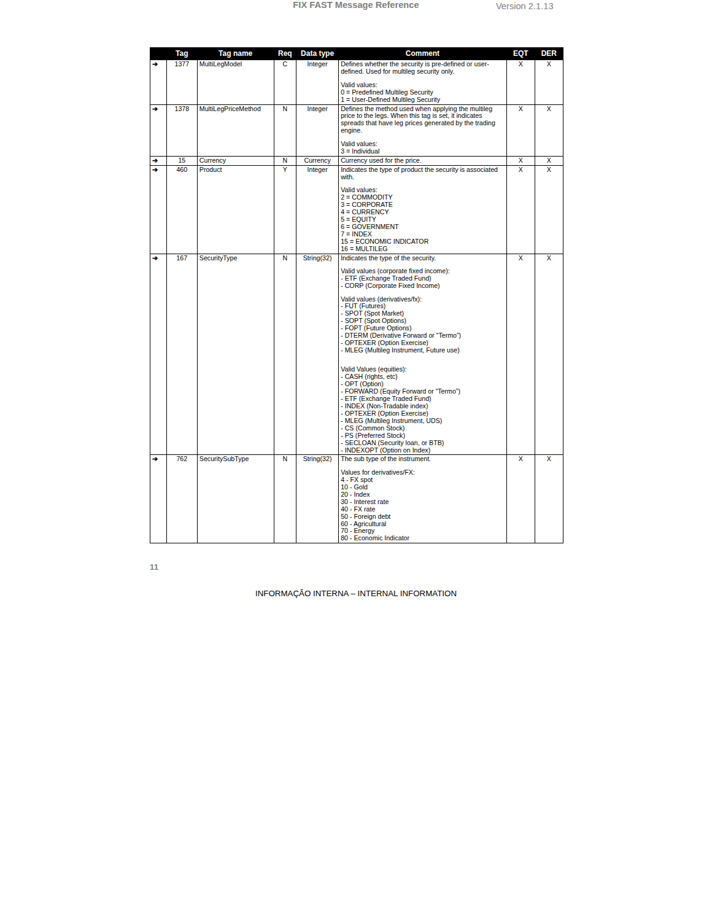FIX FAST Message Reference Version 2.1.13
| | Tag | Tag name | Req | Data type | Comment | EQT | DER |
| --- | --- | --- | --- | --- | --- | --- | --- |
| ➔ | 1377 | MultiLegModel | C | Integer | Defines whether the security is pre-defined or user-defined. Used for multileg security only. Valid values: 0 = Predefined Multileg Security 1 = User-Defined Multileg Security | X | X |
| ➔ | 1378 | MultiLegPriceMethod | N | Integer | Defines the method used when applying the multileg price to the legs. When this tag is set, it indicates spreads that have leg prices generated by the trading engine. Valid values: 3 = Individual | X | X |
| ➔ | 15 | Currency | N | Currency | Currency used for the price. | X | X |
| ➔ | 460 | Product | Y | Integer | Indicates the type of product the security is associated with. Valid values: 2 = COMMODITY 3 = CORPORATE 4 = CURRENCY 5 = EQUITY 6 = GOVERNMENT 7 = INDEX 15 = ECONOMIC INDICATOR 16 = MULTILEG | X | X |
| ➔ | 167 | SecurityType | N | String(32) | Indicates the type of the security. Valid values (corporate fixed income): - ETF (Exchange Traded Fund) - CORP (Corporate Fixed Income) Valid values (derivatives/fx): - FUT (Futures) - SPOT (Spot Market) - SOPT (Spot Options) - FOPT (Future Options) - DTERM (Derivative Forward or “Termo”) - OPTEXER (Option Exercise) - MLEG (Multileg Instrument, Future use) Valid Values (equities): - CASH (rights, etc) - OPT (Option) - FORWARD (Equity Forward or “Termo”) - ETF (Exchange Traded Fund) - INDEX (Non-Tradable index) - OPTEXER (Option Exercise) - MLEG (Multileg Instrument, UDS) - CS (Common Stock) - PS (Preferred Stock) - SECLOAN (Security loan, or BTB) - INDEXOPT (Option on Index) | X | X |
| ➔ | 762 | SecuritySubType | N | String(32) | The sub type of the instrument. Values for derivatives/FX: 4 - FX spot 10 - Gold 20 - Index 30 - Interest rate 40 - FX rate 50 - Foreign debt 60 - Agricultural 70 - Energy 80 - Economic Indicator | X | X |
11
INFORMAÇÃO INTERNA – INTERNAL INFORMATION